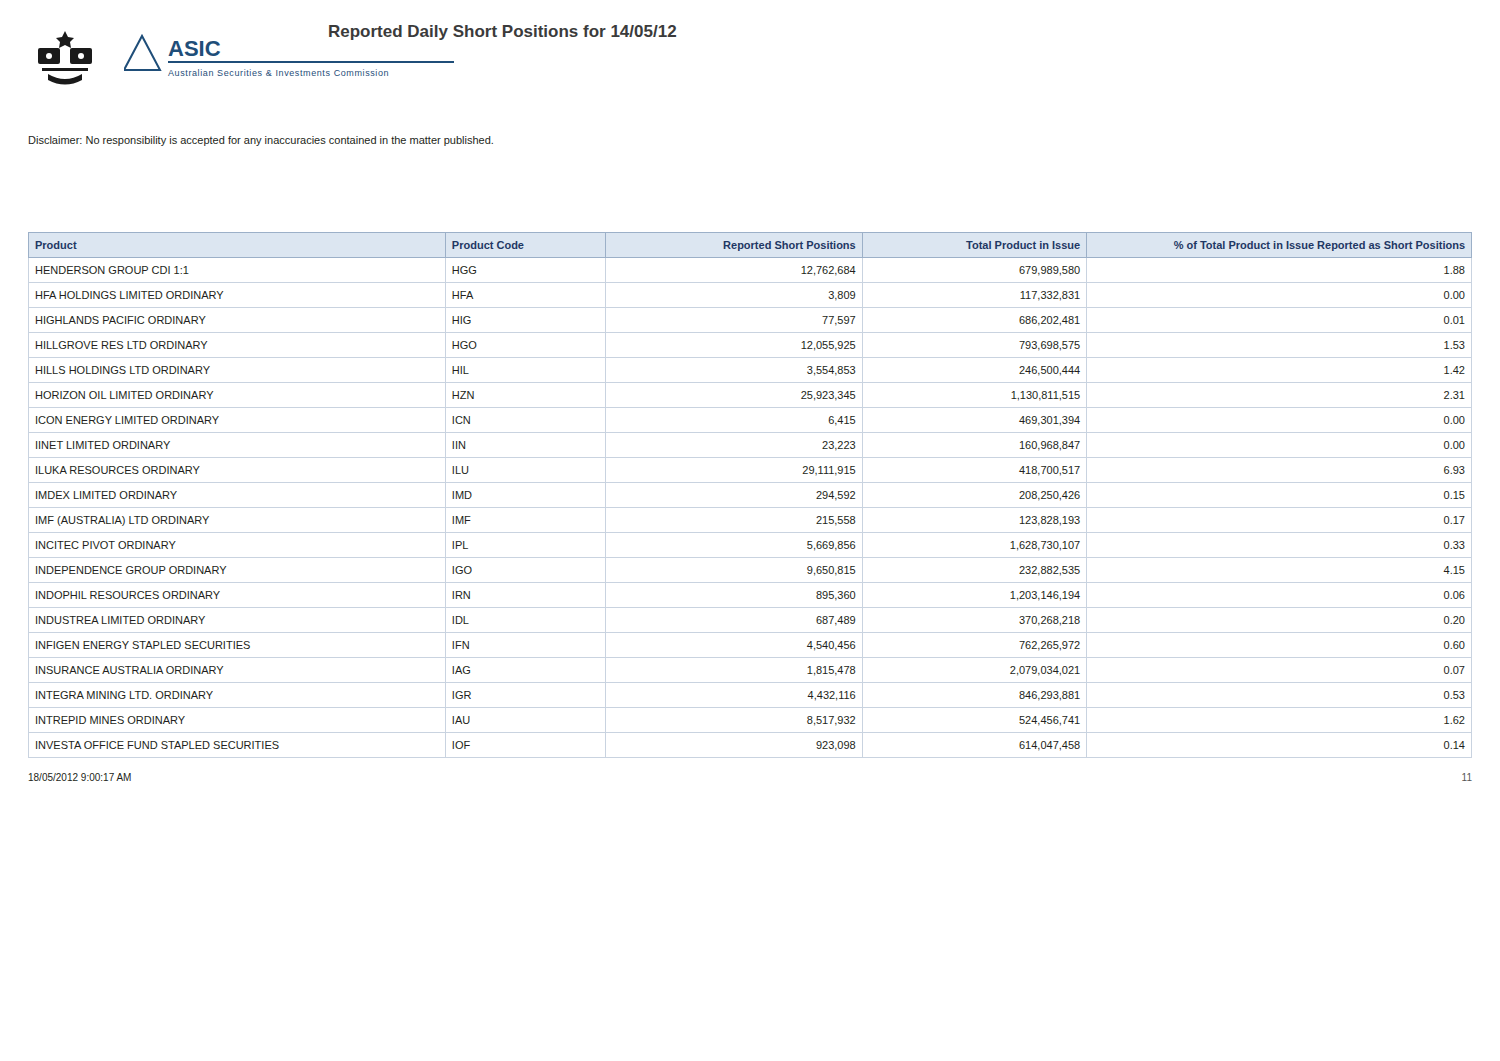ASIC Australian Securities & Investments Commission
Reported Daily Short Positions for 14/05/12
Disclaimer: No responsibility is accepted for any inaccuracies contained in the matter published.
| Product | Product Code | Reported Short Positions | Total Product in Issue | % of Total Product in Issue Reported as Short Positions |
| --- | --- | --- | --- | --- |
| HENDERSON GROUP CDI 1:1 | HGG | 12,762,684 | 679,989,580 | 1.88 |
| HFA HOLDINGS LIMITED ORDINARY | HFA | 3,809 | 117,332,831 | 0.00 |
| HIGHLANDS PACIFIC ORDINARY | HIG | 77,597 | 686,202,481 | 0.01 |
| HILLGROVE RES LTD ORDINARY | HGO | 12,055,925 | 793,698,575 | 1.53 |
| HILLS HOLDINGS LTD ORDINARY | HIL | 3,554,853 | 246,500,444 | 1.42 |
| HORIZON OIL LIMITED ORDINARY | HZN | 25,923,345 | 1,130,811,515 | 2.31 |
| ICON ENERGY LIMITED ORDINARY | ICN | 6,415 | 469,301,394 | 0.00 |
| IINET LIMITED ORDINARY | IIN | 23,223 | 160,968,847 | 0.00 |
| ILUKA RESOURCES ORDINARY | ILU | 29,111,915 | 418,700,517 | 6.93 |
| IMDEX LIMITED ORDINARY | IMD | 294,592 | 208,250,426 | 0.15 |
| IMF (AUSTRALIA) LTD ORDINARY | IMF | 215,558 | 123,828,193 | 0.17 |
| INCITEC PIVOT ORDINARY | IPL | 5,669,856 | 1,628,730,107 | 0.33 |
| INDEPENDENCE GROUP ORDINARY | IGO | 9,650,815 | 232,882,535 | 4.15 |
| INDOPHIL RESOURCES ORDINARY | IRN | 895,360 | 1,203,146,194 | 0.06 |
| INDUSTREA LIMITED ORDINARY | IDL | 687,489 | 370,268,218 | 0.20 |
| INFIGEN ENERGY STAPLED SECURITIES | IFN | 4,540,456 | 762,265,972 | 0.60 |
| INSURANCE AUSTRALIA ORDINARY | IAG | 1,815,478 | 2,079,034,021 | 0.07 |
| INTEGRA MINING LTD. ORDINARY | IGR | 4,432,116 | 846,293,881 | 0.53 |
| INTREPID MINES ORDINARY | IAU | 8,517,932 | 524,456,741 | 1.62 |
| INVESTA OFFICE FUND STAPLED SECURITIES | IOF | 923,098 | 614,047,458 | 0.14 |
18/05/2012 9:00:17 AM 11